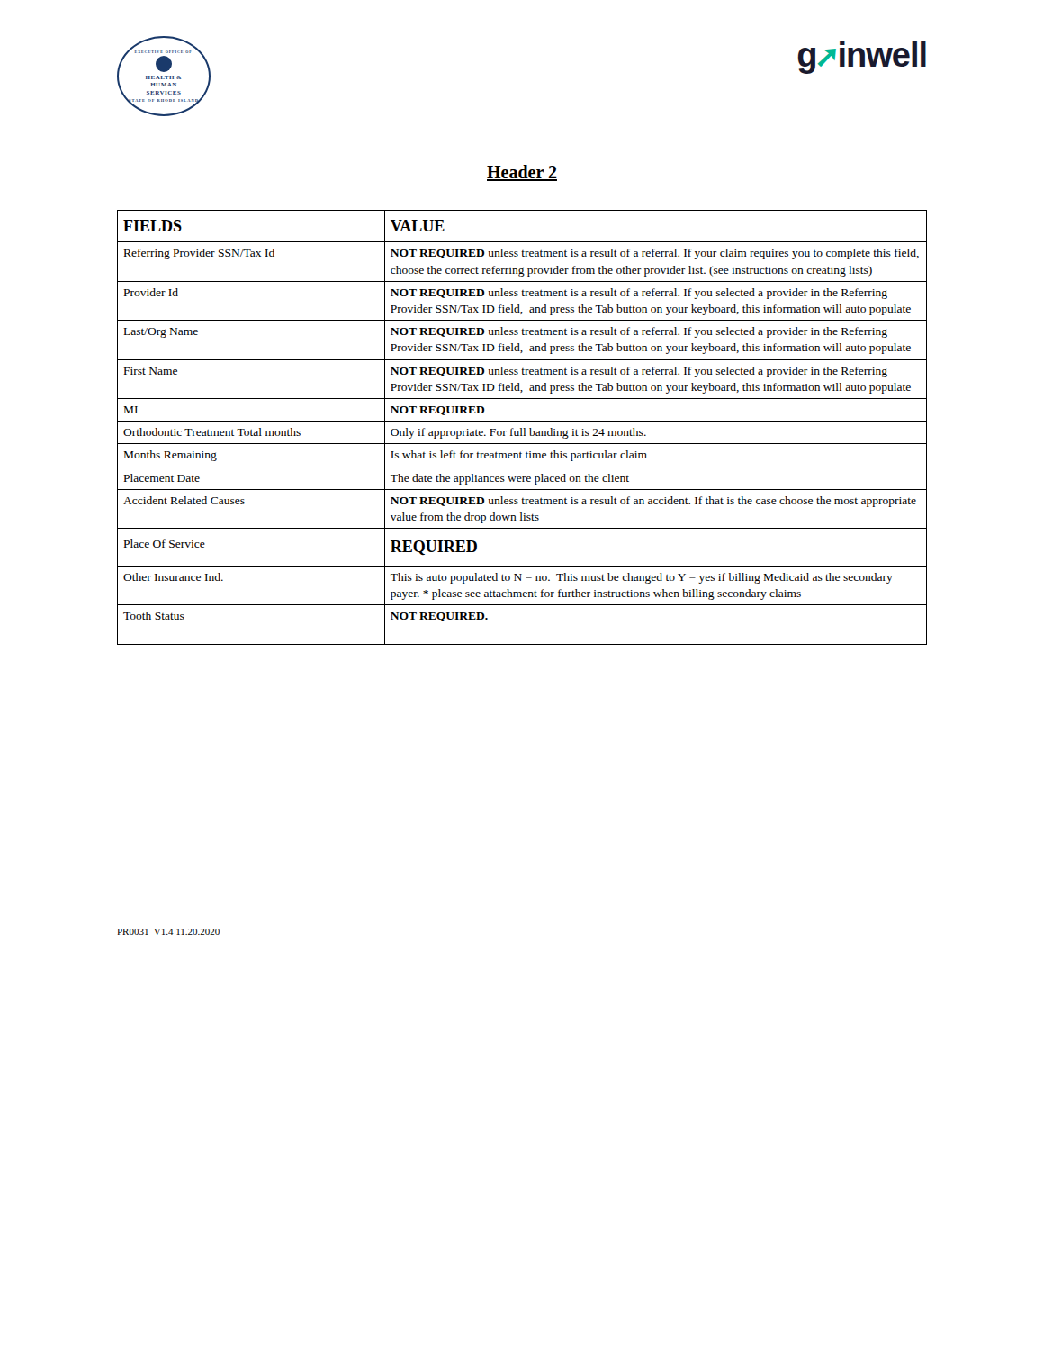EXECUTIVE OFFICE OF
HEALTH &
HUMAN
SERVICES
STATE OF RHODE ISLAND
g➚inwell
Header 2
| FIELDS | VALUE |
| --- | --- |
| Referring Provider SSN/Tax Id | NOT REQUIRED unless treatment is a result of a referral. If your claim requires you to complete this field, choose the correct referring provider from the other provider list. (see instructions on creating lists) |
| Provider Id | NOT REQUIRED unless treatment is a result of a referral. If you selected a provider in the Referring Provider SSN/Tax ID field, and press the Tab button on your keyboard, this information will auto populate |
| Last/Org Name | NOT REQUIRED unless treatment is a result of a referral. If you selected a provider in the Referring Provider SSN/Tax ID field, and press the Tab button on your keyboard, this information will auto populate |
| First Name | NOT REQUIRED unless treatment is a result of a referral. If you selected a provider in the Referring Provider SSN/Tax ID field, and press the Tab button on your keyboard, this information will auto populate |
| MI | NOT REQUIRED |
| Orthodontic Treatment Total months | Only if appropriate. For full banding it is 24 months. |
| Months Remaining | Is what is left for treatment time this particular claim |
| Placement Date | The date the appliances were placed on the client |
| Accident Related Causes | NOT REQUIRED unless treatment is a result of an accident. If that is the case choose the most appropriate value from the drop down lists |
| Place Of Service | REQUIRED |
| Other Insurance Ind. | This is auto populated to N = no. This must be changed to Y = yes if billing Medicaid as the secondary payer. * please see attachment for further instructions when billing secondary claims |
| Tooth Status | NOT REQUIRED. |
PR0031 V1.4 11.20.2020